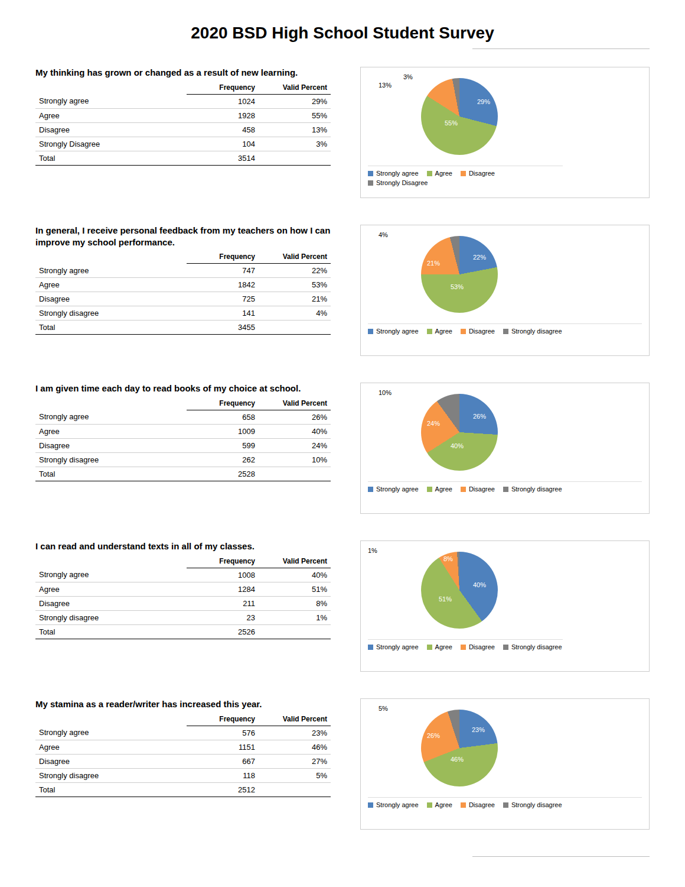2020 BSD High School Student Survey
My thinking has grown or changed as a result of new learning.
| | Frequency | Valid Percent |
| --- | --- | --- |
| Strongly agree | 1024 | 29% |
| Agree | 1928 | 55% |
| Disagree | 458 | 13% |
| Strongly Disagree | 104 | 3% |
| Total | 3514 | |
3%
13%
29%
55%
Strongly agree Agree Disagree Strongly Disagree
In general, I receive personal feedback from my teachers on how I can improve my school performance.
| | Frequency | Valid Percent |
| --- | --- | --- |
| Strongly agree | 747 | 22% |
| Agree | 1842 | 53% |
| Disagree | 725 | 21% |
| Strongly disagree | 141 | 4% |
| Total | 3455 | |
4%
22%
53%
21%
Strongly agree Agree Disagree Strongly disagree
I am given time each day to read books of my choice at school.
| | Frequency | Valid Percent |
| --- | --- | --- |
| Strongly agree | 658 | 26% |
| Agree | 1009 | 40% |
| Disagree | 599 | 24% |
| Strongly disagree | 262 | 10% |
| Total | 2528 | |
10%
26%
40%
24%
Strongly agree Agree Disagree Strongly disagree
I can read and understand texts in all of my classes.
| | Frequency | Valid Percent |
| --- | --- | --- |
| Strongly agree | 1008 | 40% |
| Agree | 1284 | 51% |
| Disagree | 211 | 8% |
| Strongly disagree | 23 | 1% |
| Total | 2526 | |
1%
40%
51%
8%
Strongly agree Agree Disagree Strongly disagree
My stamina as a reader/writer has increased this year.
| | Frequency | Valid Percent |
| --- | --- | --- |
| Strongly agree | 576 | 23% |
| Agree | 1151 | 46% |
| Disagree | 667 | 27% |
| Strongly disagree | 118 | 5% |
| Total | 2512 | |
5%
23%
46%
26%
Strongly agree Agree Disagree Strongly disagree